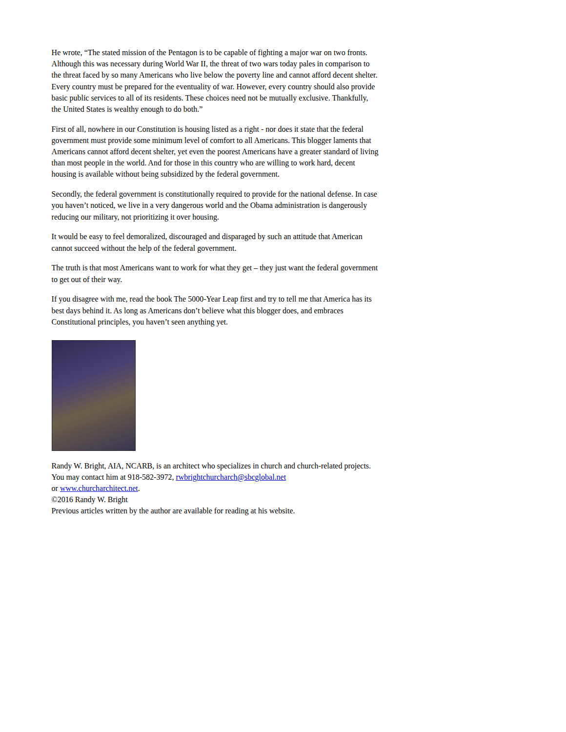He wrote, “The stated mission of the Pentagon is to be capable of fighting a major war on two fronts. Although this was necessary during World War II, the threat of two wars today pales in comparison to the threat faced by so many Americans who live below the poverty line and cannot afford decent shelter. Every country must be prepared for the eventuality of war. However, every country should also provide basic public services to all of its residents. These choices need not be mutually exclusive. Thankfully, the United States is wealthy enough to do both.”
First of all, nowhere in our Constitution is housing listed as a right - nor does it state that the federal government must provide some minimum level of comfort to all Americans. This blogger laments that Americans cannot afford decent shelter, yet even the poorest Americans have a greater standard of living than most people in the world. And for those in this country who are willing to work hard, decent housing is available without being subsidized by the federal government.
Secondly, the federal government is constitutionally required to provide for the national defense. In case you haven’t noticed, we live in a very dangerous world and the Obama administration is dangerously reducing our military, not prioritizing it over housing.
It would be easy to feel demoralized, discouraged and disparaged by such an attitude that American cannot succeed without the help of the federal government.
The truth is that most Americans want to work for what they get – they just want the federal government to get out of their way.
If you disagree with me, read the book The 5000-Year Leap first and try to tell me that America has its best days behind it. As long as Americans don’t believe what this blogger does, and embraces Constitutional principles, you haven’t seen anything yet.
Randy W. Bright, AIA, NCARB, is an architect who specializes in church and church-related projects. You may contact him at 918-582-3972, rwbrightchurcharch@sbcglobal.net
or www.churcharchitect.net.
©2016 Randy W. Bright
Previous articles written by the author are available for reading at his website.